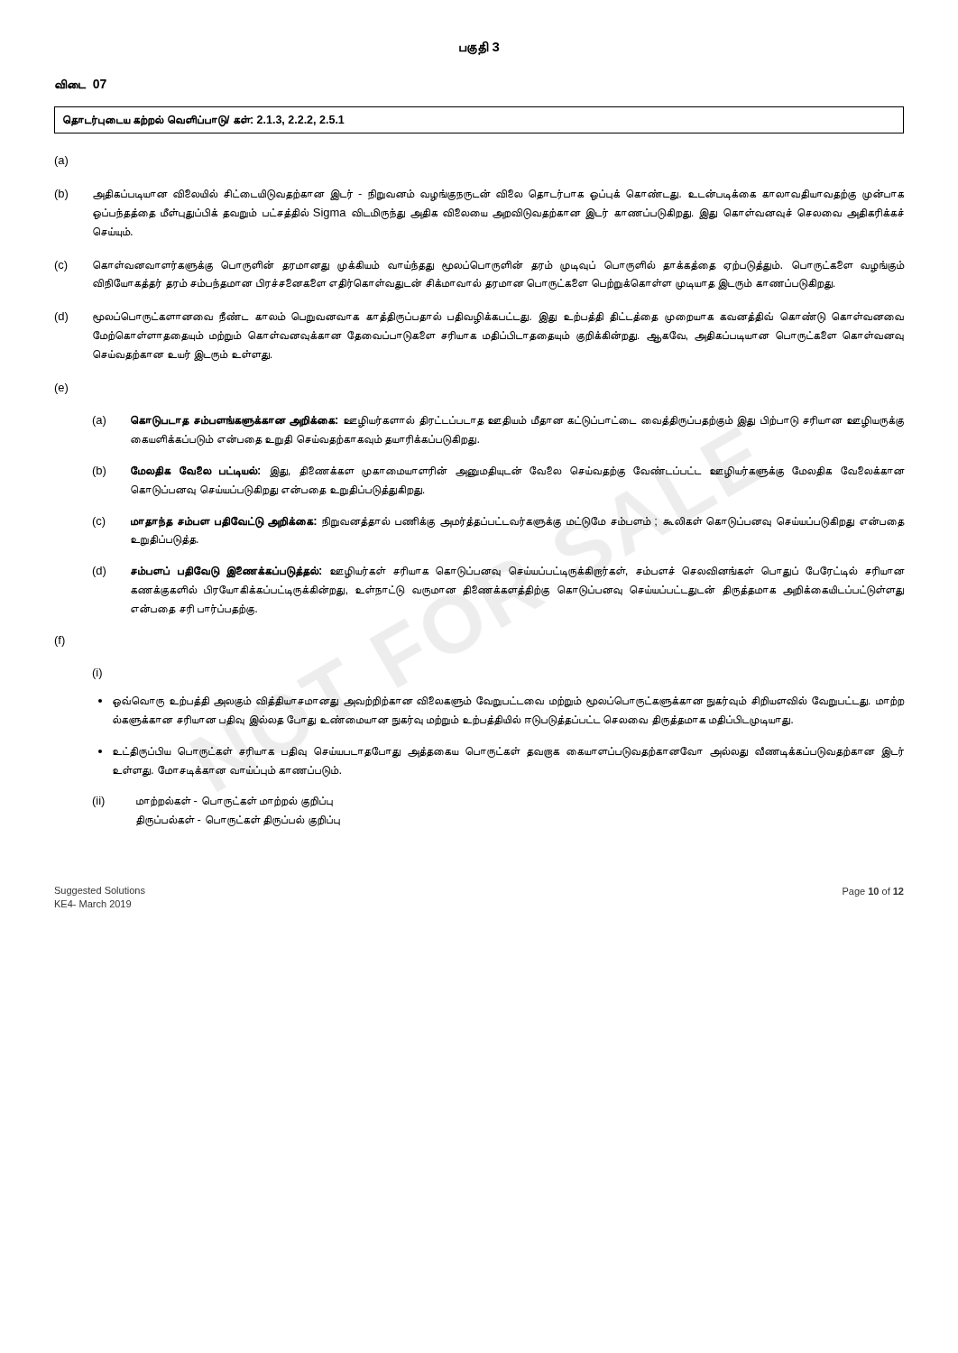NOT FOR SALE
பகுதி 3
விடை 07
தொடர்புடைய கற்றல் வெளிப்பாடு/ கள்: 2.1.3, 2.2.2, 2.5.1
(a)
(b)
அதிகப்படியான விலையில் சிட்டையிடுவதற்கான இடர் - நிறுவனம் வழங்குநருடன் விலை தொடர்பாக ஒப்புக் கொண்டது. உடன்படிக்கை காலாவதியாவதற்கு முன்பாக ஒப்பந்தத்தை மீள்புதுப்பிக் தவறும் பட்சத்தில் Sigma விடமிருந்து அதிக விலையை அறவிடுவதற்கான இடர் காணப்படுகிறது. இது கொள்வனவுச் செலவை அதிகரிக்கச் செய்யும்.
(c)
கொள்வனவாளர்களுக்கு பொருளின் தரமானது முக்கியம் வாய்ந்தது மூலப்பொருளின் தரம் முடிவுப் பொருளில் தாக்கத்தை ஏற்படுத்தும். பொருட்களை வழங்கும் விநியோகத்தர் தரம் சம்பந்தமான பிரச்சனைகளை எதிர்கொள்வதுடன் சிக்மாவால் தரமான பொருட்களை பெற்றுக்கொள்ள முடியாத இடரும் காணப்படுகிறது.
(d)
மூலப்பொருட்களானவை நீண்ட காலம் பெறுவனவாக காத்திருப்பதால் பதிவழிக்கபட்டது. இது உற்பத்தி திட்டத்தை முறையாக கவனத்திவ் கொண்டு கொள்வனவை மேற்கொள்ளாததையும் மற்றும் கொள்வனவுக்கான தேவைப்பாடுகளை சரியாக மதிப்பிடாததையும் குறிக்கின்றது. ஆகவே, அதிகப்படியான பொருட்களை கொள்வனவு செய்வதற்கான உயர் இடரும் உள்ளது.
(e)
(a)
கொடுபடாத சம்பளங்களுக்கான அறிக்கை: ஊழியர்களால் திரட்டப்படாத ஊதியம் மீதான கட்டுப்பாட்டை வைத்திருப்பதற்கும் இது பிற்பாடு சரியான ஊழியருக்கு கையளிக்கப்படும் என்பதை உறுதி செய்வதற்காகவும் தயாரிக்கப்படுகிறது.
(b)
மேலதிக வேலை பட்டியல்: இது, திணைக்கள முகாமையாளரின் அனுமதியுடன் வேலை செய்வதற்கு வேண்டப்பட்ட ஊழியர்களுக்கு மேலதிக வேலைக்கான கொடுப்பனவு செய்யப்படுகிறது என்பதை உறுதிப்படுத்துகிறது.
(c)
மாதாந்த சம்பள பதிவேட்டு அறிக்கை: நிறுவனத்தால் பணிக்கு அமர்த்தப்பட்டவர்களுக்கு மட்டுமே சம்பளம் ; கூலிகள் கொடுப்பனவு செய்யப்படுகிறது என்பதை உறுதிப்படுத்த.
(d)
சம்பளப் பதிவேடு இணைக்கப்படுத்தல்: ஊழியர்கள் சரியாக கொடுப்பனவு செய்யப்பட்டிருக்கிறார்கள், சம்பளச் செலவினங்கள் பொதுப் பேரேட்டில் சரியான கணக்குகளில் பிரயோகிக்கப்பட்டிருக்கின்றது, உள்நாட்டு வருமான திணைக்களத்திற்கு கொடுப்பனவு செய்யப்பட்டதுடன் திருத்தமாக அறிக்கையிடப்பட்டுள்ளது என்பதை சரி பார்ப்பதற்கு.
(f)
(i)
ஒவ்வொரு உற்பத்தி அலகும் வித்தியாசமானது அவற்றிற்கான விலைகளும் வேறுபட்டவை மற்றும் மூலப்பொருட்களுக்கான நுகர்வும் சிறியளவில் வேறுபட்டது. மாற்ற ல்களுக்கான சரியான பதிவு இல்லத போது உண்மையான நுகர்வு மற்றும் உற்பத்தியில் ஈடுபடுத்தப்பட்ட செலவை திருத்தமாக மதிப்பிடமுடியாது.
உட்திருப்பிய பொருட்கள் சரியாக பதிவு செய்யபடாதபோது அத்தகைய பொருட்கள் தவறாக கையாளப்படுவதற்கானவோ அல்லது வீணடிக்கப்படுவதற்கான இடர் உள்ளது. மோசடிக்கான வாய்ப்பும் காணப்படும்.
(ii)
மாற்றல்கள் - பொருட்கள் மாற்றல் குறிப்பு
திருப்பல்கள் - பொருட்கள் திருப்பல் குறிப்பு
Suggested Solutions
KE4- March 2019
Page 10 of 12